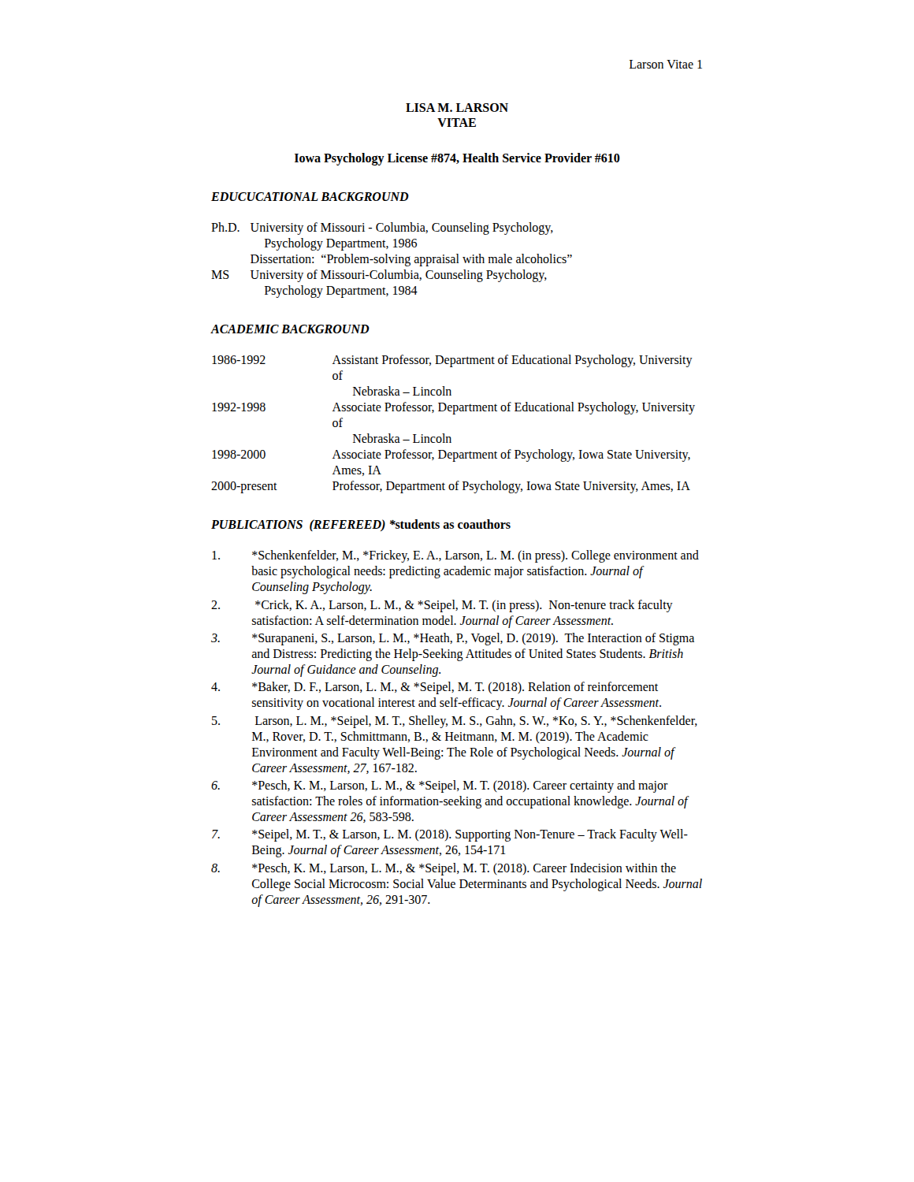Larson Vitae 1
LISA M. LARSON VITAE
Iowa Psychology License #874, Health Service Provider #610
EDUCUCATIONAL BACKGROUND
Ph.D.
University of Missouri - Columbia, Counseling Psychology,
Psychology Department, 1986
Dissertation: “Problem-solving appraisal with male alcoholics”
MS
University of Missouri-Columbia, Counseling Psychology,
Psychology Department, 1984
ACADEMIC BACKGROUND
1986-1992
Assistant Professor, Department of Educational Psychology, University of
Nebraska – Lincoln
1992-1998
Associate Professor, Department of Educational Psychology, University of
Nebraska – Lincoln
1998-2000
Associate Professor, Department of Psychology, Iowa State University, Ames, IA
2000-present
Professor, Department of Psychology, Iowa State University, Ames, IA
PUBLICATIONS (REFEREED) *students as coauthors
1. *Schenkenfelder, M., *Frickey, E. A., Larson, L. M. (in press). College environment and basic psychological needs: predicting academic major satisfaction. Journal of Counseling Psychology.
2. *Crick, K. A., Larson, L. M., & *Seipel, M. T. (in press). Non-tenure track faculty satisfaction: A self-determination model. Journal of Career Assessment.
3. *Surapaneni, S., Larson, L. M., *Heath, P., Vogel, D. (2019). The Interaction of Stigma and Distress: Predicting the Help-Seeking Attitudes of United States Students. British Journal of Guidance and Counseling.
4. *Baker, D. F., Larson, L. M., & *Seipel, M. T. (2018). Relation of reinforcement sensitivity on vocational interest and self-efficacy. Journal of Career Assessment.
5. Larson, L. M., *Seipel, M. T., Shelley, M. S., Gahn, S. W., *Ko, S. Y., *Schenkenfelder, M., Rover, D. T., Schmittmann, B., & Heitmann, M. M. (2019). The Academic Environment and Faculty Well-Being: The Role of Psychological Needs. Journal of Career Assessment, 27, 167-182.
6. *Pesch, K. M., Larson, L. M., & *Seipel, M. T. (2018). Career certainty and major satisfaction: The roles of information-seeking and occupational knowledge. Journal of Career Assessment 26, 583-598.
7. *Seipel, M. T., & Larson, L. M. (2018). Supporting Non-Tenure – Track Faculty Well-Being. Journal of Career Assessment, 26, 154-171
8. *Pesch, K. M., Larson, L. M., & *Seipel, M. T. (2018). Career Indecision within the College Social Microcosm: Social Value Determinants and Psychological Needs. Journal of Career Assessment, 26, 291-307.